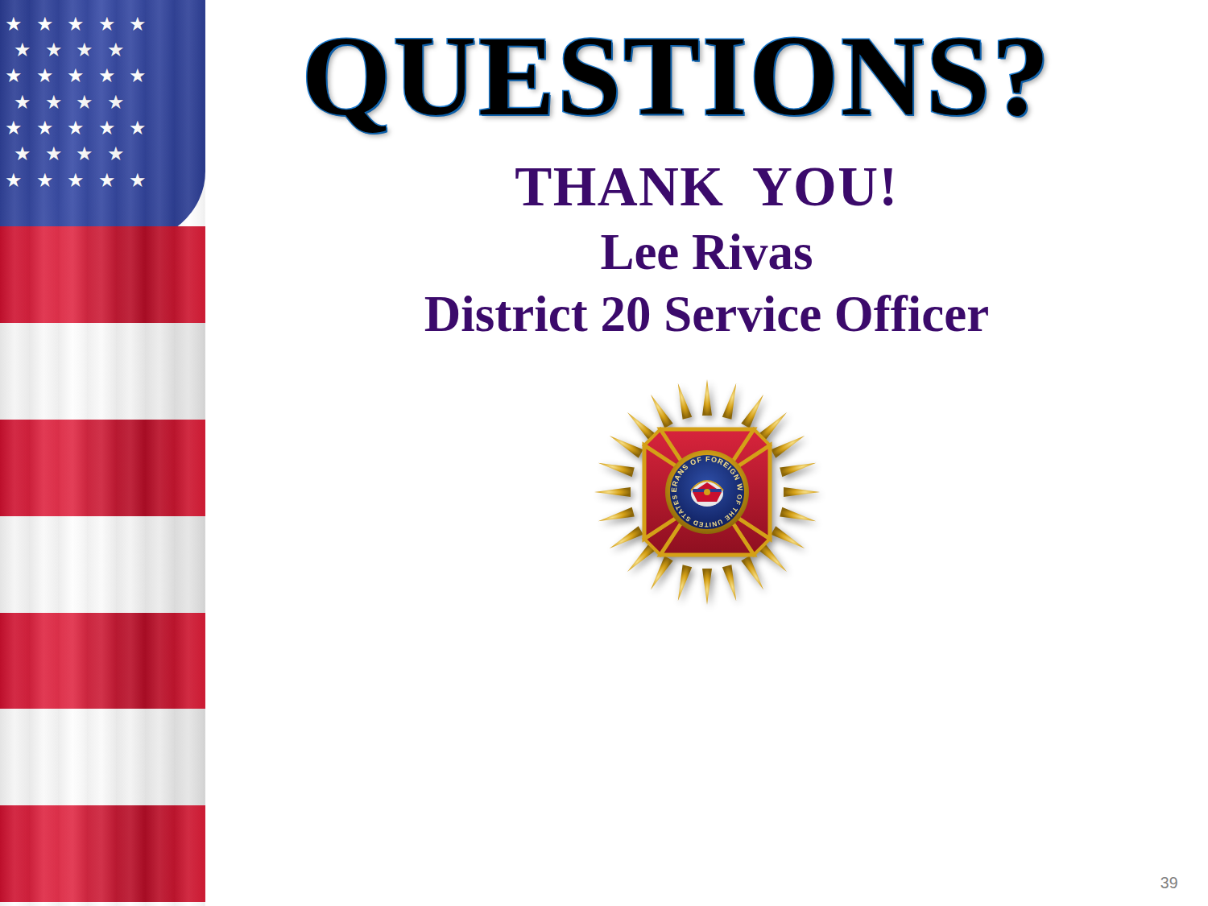★ ★ ★ ★ ★
★ ★ ★ ★
★ ★ ★ ★ ★
★ ★ ★ ★
★ ★ ★ ★ ★
★ ★ ★ ★
★ ★ ★ ★ ★
QUESTIONS?
THANK YOU!
Lee Rivas
District 20 Service Officer
VETERANS OF FOREIGN WARS OF THE UNITED STATES
39